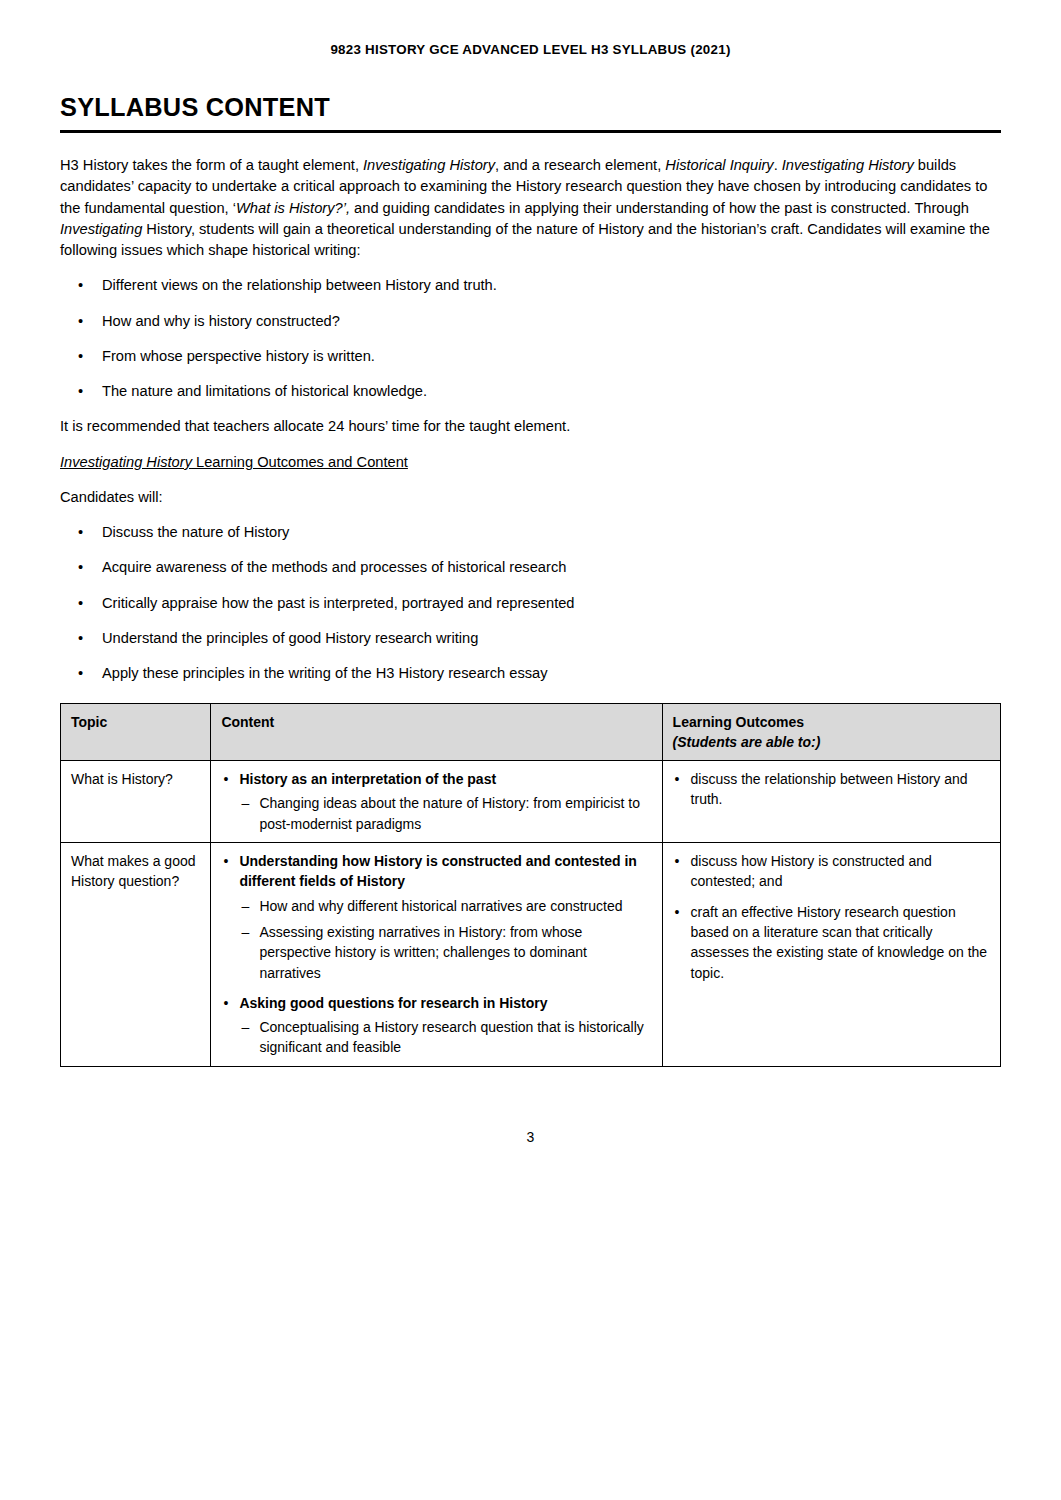9823 HISTORY GCE ADVANCED LEVEL H3 SYLLABUS (2021)
SYLLABUS CONTENT
H3 History takes the form of a taught element, Investigating History, and a research element, Historical Inquiry. Investigating History builds candidates’ capacity to undertake a critical approach to examining the History research question they have chosen by introducing candidates to the fundamental question, ‘What is History?’, and guiding candidates in applying their understanding of how the past is constructed. Through Investigating History, students will gain a theoretical understanding of the nature of History and the historian’s craft. Candidates will examine the following issues which shape historical writing:
Different views on the relationship between History and truth.
How and why is history constructed?
From whose perspective history is written.
The nature and limitations of historical knowledge.
It is recommended that teachers allocate 24 hours’ time for the taught element.
Investigating History Learning Outcomes and Content
Candidates will:
Discuss the nature of History
Acquire awareness of the methods and processes of historical research
Critically appraise how the past is interpreted, portrayed and represented
Understand the principles of good History research writing
Apply these principles in the writing of the H3 History research essay
| Topic | Content | Learning Outcomes (Students are able to:) |
| --- | --- | --- |
| What is History? | History as an interpretation of the past Changing ideas about the nature of History: from empiricist to post-modernist paradigms | discuss the relationship between History and truth. |
| What makes a good History question? | Understanding how History is constructed and contested in different fields of History How and why different historical narratives are constructed Assessing existing narratives in History: from whose perspective history is written; challenges to dominant narratives Asking good questions for research in History Conceptualising a History research question that is historically significant and feasible | discuss how History is constructed and contested; and craft an effective History research question based on a literature scan that critically assesses the existing state of knowledge on the topic. |
3